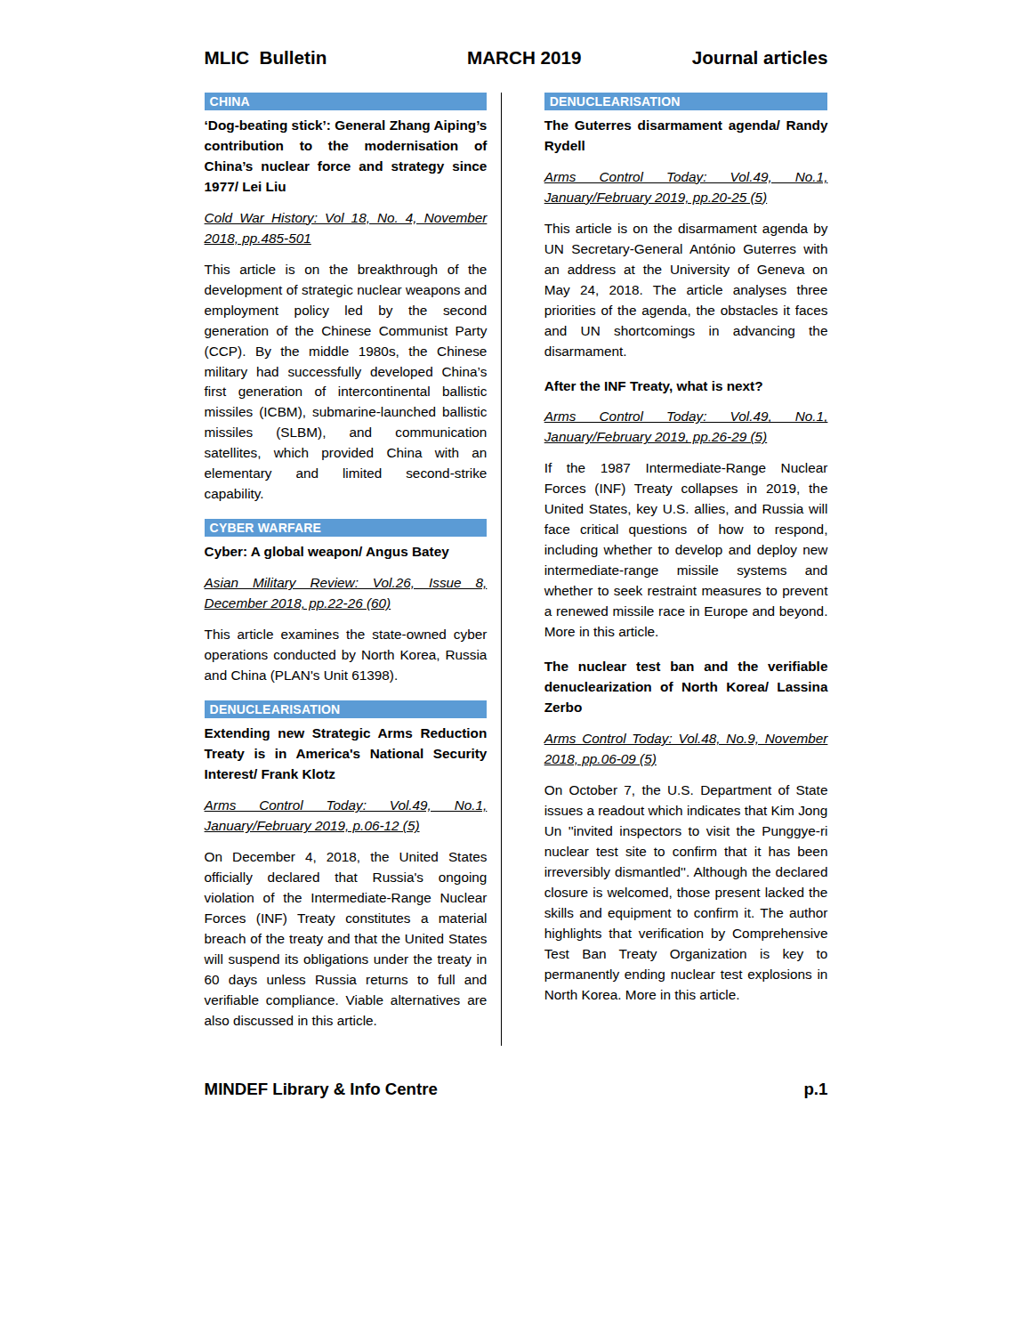MLIC Bulletin
MARCH 2019
Journal articles
China
‘Dog-beating stick’: General Zhang Aiping’s contribution to the modernisation of China’s nuclear force and strategy since 1977/ Lei Liu
Cold War History: Vol 18, No. 4, November 2018, pp.485-501
This article is on the breakthrough of the development of strategic nuclear weapons and employment policy led by the second generation of the Chinese Communist Party (CCP). By the middle 1980s, the Chinese military had successfully developed China’s first generation of intercontinental ballistic missiles (ICBM), submarine-launched ballistic missiles (SLBM), and communication satellites, which provided China with an elementary and limited second-strike capability.
Cyber Warfare
Cyber: A global weapon/ Angus Batey
Asian Military Review: Vol.26, Issue 8, December 2018, pp.22-26 (60)
This article examines the state-owned cyber operations conducted by North Korea, Russia and China (PLAN's Unit 61398).
Denuclearisation
Extending new Strategic Arms Reduction Treaty is in America's National Security Interest/ Frank Klotz
Arms Control Today: Vol.49, No.1, January/February 2019, p.06-12 (5)
On December 4, 2018, the United States officially declared that Russia's ongoing violation of the Intermediate-Range Nuclear Forces (INF) Treaty constitutes a material breach of the treaty and that the United States will suspend its obligations under the treaty in 60 days unless Russia returns to full and verifiable compliance. Viable alternatives are also discussed in this article.
Denuclearisation
The Guterres disarmament agenda/ Randy Rydell
Arms Control Today: Vol.49, No.1, January/February 2019, pp.20-25 (5)
This article is on the disarmament agenda by UN Secretary-General António Guterres with an address at the University of Geneva on May 24, 2018. The article analyses three priorities of the agenda, the obstacles it faces and UN shortcomings in advancing the disarmament.
After the INF Treaty, what is next?
Arms Control Today: Vol.49, No.1, January/February 2019, pp.26-29 (5)
If the 1987 Intermediate-Range Nuclear Forces (INF) Treaty collapses in 2019, the United States, key U.S. allies, and Russia will face critical questions of how to respond, including whether to develop and deploy new intermediate-range missile systems and whether to seek restraint measures to prevent a renewed missile race in Europe and beyond. More in this article.
The nuclear test ban and the verifiable denuclearization of North Korea/ Lassina Zerbo
Arms Control Today: Vol.48, No.9, November 2018, pp.06-09 (5)
On October 7, the U.S. Department of State issues a readout which indicates that Kim Jong Un ''invited inspectors to visit the Punggye-ri nuclear test site to confirm that it has been irreversibly dismantled''. Although the declared closure is welcomed, those present lacked the skills and equipment to confirm it. The author highlights that verification by Comprehensive Test Ban Treaty Organization is key to permanently ending nuclear test explosions in North Korea. More in this article.
MINDEF Library & Info Centre
p.1